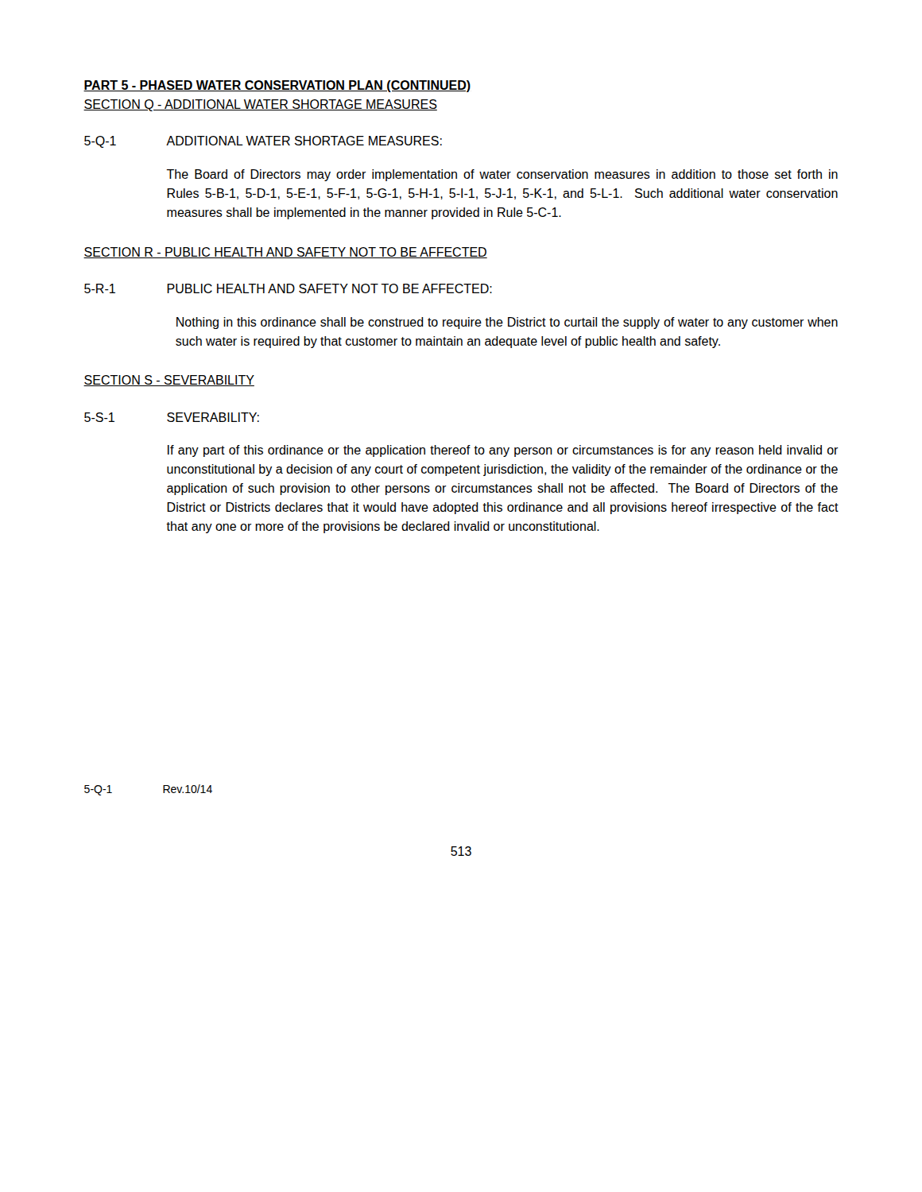PART 5 - PHASED WATER CONSERVATION PLAN (CONTINUED)
SECTION Q - ADDITIONAL WATER SHORTAGE MEASURES
5-Q-1
ADDITIONAL WATER SHORTAGE MEASURES:
The Board of Directors may order implementation of water conservation measures in addition to those set forth in Rules 5-B-1, 5-D-1, 5-E-1, 5-F-1, 5-G-1, 5-H-1, 5-I-1, 5-J-1, 5-K-1, and 5-L-1. Such additional water conservation measures shall be implemented in the manner provided in Rule 5-C-1.
SECTION R - PUBLIC HEALTH AND SAFETY NOT TO BE AFFECTED
5-R-1
PUBLIC HEALTH AND SAFETY NOT TO BE AFFECTED:
Nothing in this ordinance shall be construed to require the District to curtail the supply of water to any customer when such water is required by that customer to maintain an adequate level of public health and safety.
SECTION S - SEVERABILITY
5-S-1
SEVERABILITY:
If any part of this ordinance or the application thereof to any person or circumstances is for any reason held invalid or unconstitutional by a decision of any court of competent jurisdiction, the validity of the remainder of the ordinance or the application of such provision to other persons or circumstances shall not be affected. The Board of Directors of the District or Districts declares that it would have adopted this ordinance and all provisions hereof irrespective of the fact that any one or more of the provisions be declared invalid or unconstitutional.
5-Q-1Rev.10/14
513